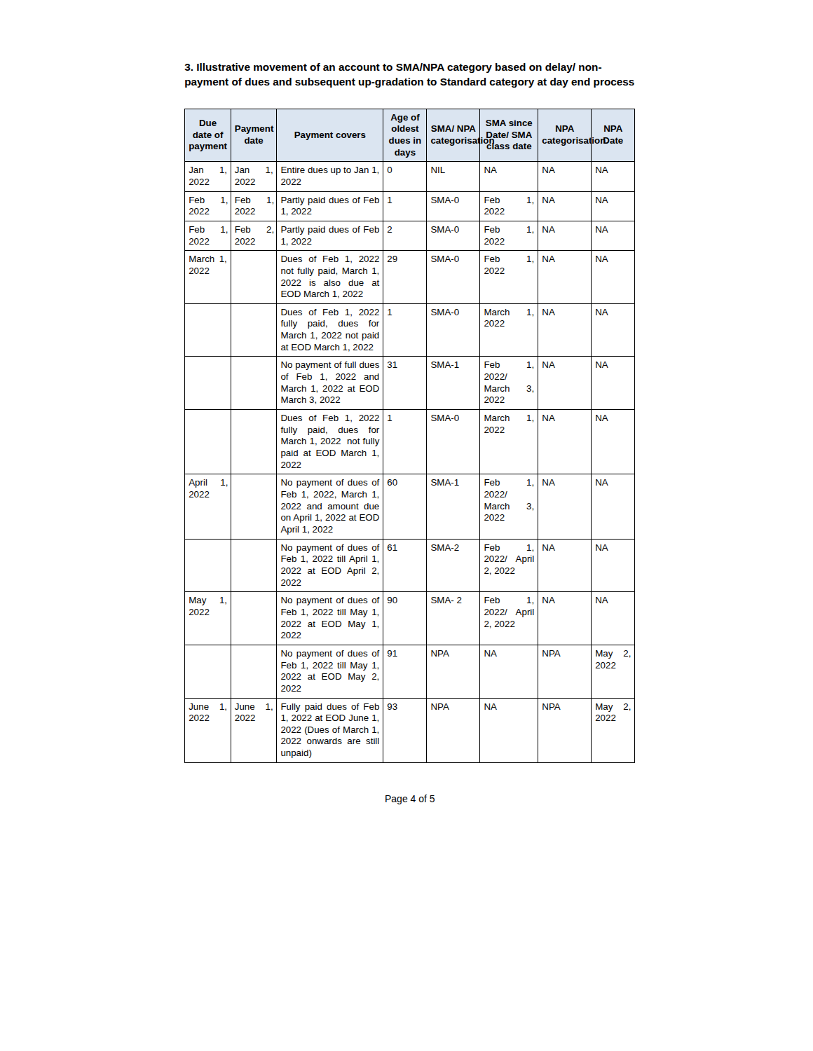3. Illustrative movement of an account to SMA/NPA category based on delay/ non-payment of dues and subsequent up-gradation to Standard category at day end process
| Due date of payment | Payment date | Payment covers | Age of oldest dues in days | SMA/ NPA categorisation | SMA since Date/ SMA class date | NPA categorisation | NPA Date |
| --- | --- | --- | --- | --- | --- | --- | --- |
| Jan 1, 2022 | Jan 1, 2022 | Entire dues up to Jan 1, 2022 | 0 | NIL | NA | NA | NA |
| Feb 1, 2022 | Feb 1, 2022 | Partly paid dues of Feb 1, 2022 | 1 | SMA-0 | Feb 1, 2022 | NA | NA |
| Feb 1, 2022 | Feb 2, 2022 | Partly paid dues of Feb 1, 2022 | 2 | SMA-0 | Feb 1, 2022 | NA | NA |
| March 1, 2022 | | Dues of Feb 1, 2022 not fully paid, March 1, 2022 is also due at EOD March 1, 2022 | 29 | SMA-0 | Feb 1, 2022 | NA | NA |
| | | Dues of Feb 1, 2022 fully paid, dues for March 1, 2022 not paid at EOD March 1, 2022 | 1 | SMA-0 | March 1, 2022 | NA | NA |
| | | No payment of full dues of Feb 1, 2022 and March 1, 2022 at EOD March 3, 2022 | 31 | SMA-1 | Feb 1, 2022/ March 3, 2022 | NA | NA |
| | | Dues of Feb 1, 2022 fully paid, dues for March 1, 2022 not fully paid at EOD March 1, 2022 | 1 | SMA-0 | March 1, 2022 | NA | NA |
| April 1, 2022 | | No payment of dues of Feb 1, 2022, March 1, 2022 and amount due on April 1, 2022 at EOD April 1, 2022 | 60 | SMA-1 | Feb 1, 2022/ March 3, 2022 | NA | NA |
| | | No payment of dues of Feb 1, 2022 till April 1, 2022 at EOD April 2, 2022 | 61 | SMA-2 | Feb 1, 2022/ April 2, 2022 | NA | NA |
| May 1, 2022 | | No payment of dues of Feb 1, 2022 till May 1, 2022 at EOD May 1, 2022 | 90 | SMA- 2 | Feb 1, 2022/ April 2, 2022 | NA | NA |
| | | No payment of dues of Feb 1, 2022 till May 1, 2022 at EOD May 2, 2022 | 91 | NPA | NA | NPA | May 2, 2022 |
| June 1, 2022 | June 1, 2022 | Fully paid dues of Feb 1, 2022 at EOD June 1, 2022 (Dues of March 1, 2022 onwards are still unpaid) | 93 | NPA | NA | NPA | May 2, 2022 |
Page 4 of 5